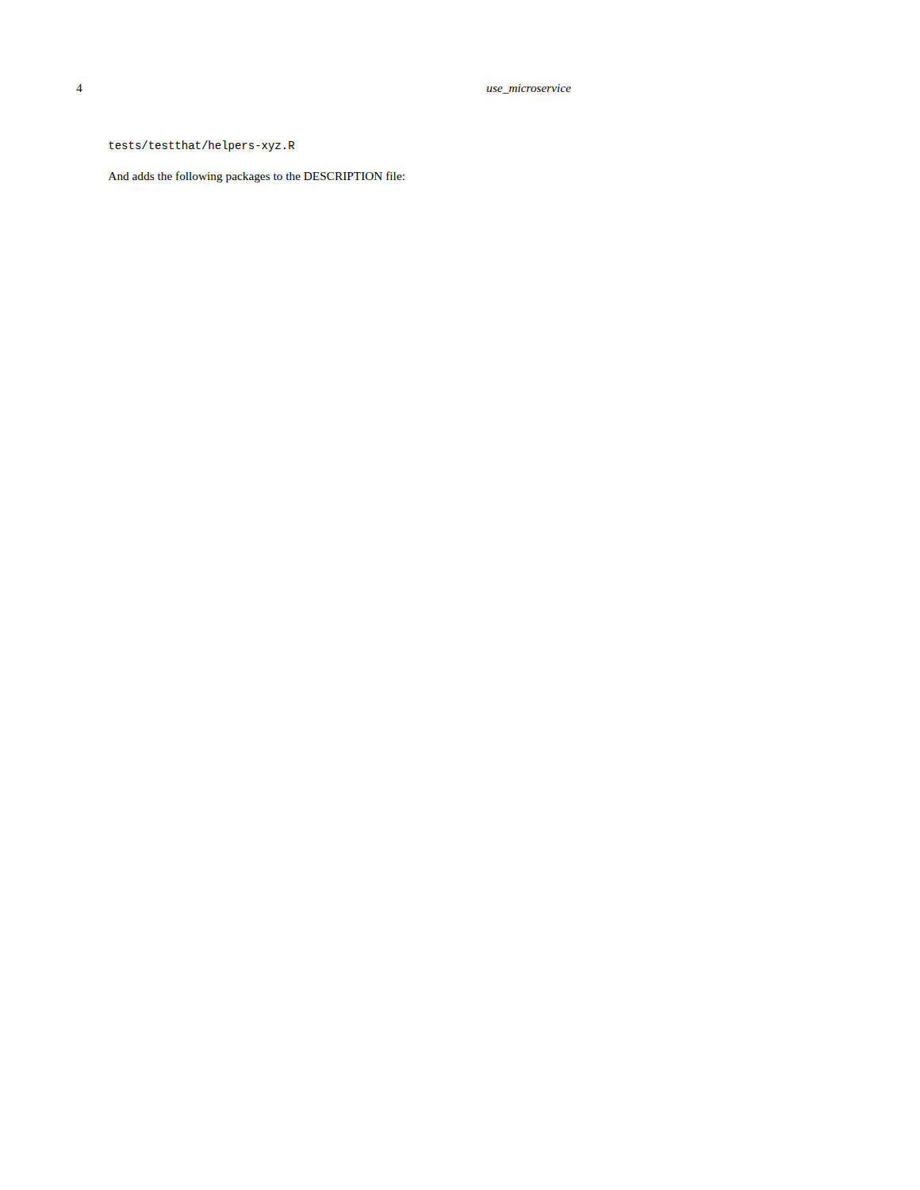4 use_microservice
tests/testthat/helpers-xyz.R
And adds the following packages to the DESCRIPTION file: